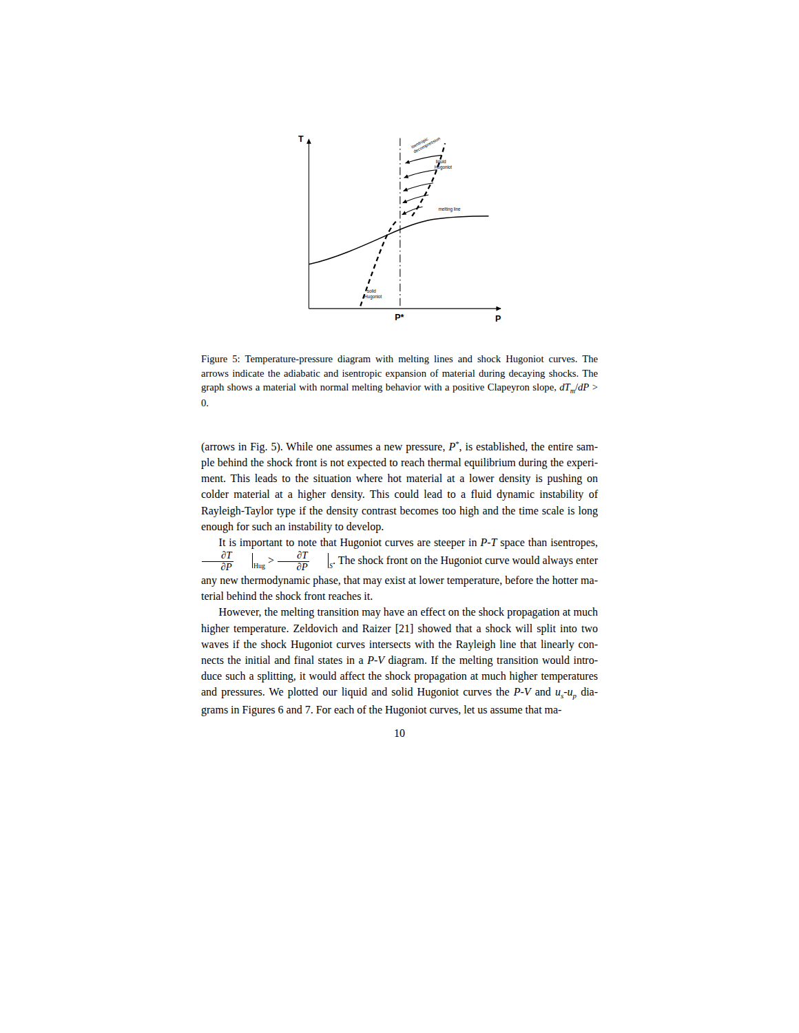T P P* melting line solid Hugoniot liquid Hugoniot isentropic decompression
Figure 5: Temperature-pressure diagram with melting lines and shock Hugoniot curves. The arrows indicate the adiabatic and isentropic expansion of material during decaying shocks. The graph shows a material with normal melting behavior with a positive Clapeyron slope, dTm/dP > 0.
(arrows in Fig. 5). While one assumes a new pressure, P*, is established, the entire sample behind the shock front is not expected to reach thermal equilibrium during the experiment. This leads to the situation where hot material at a lower density is pushing on colder material at a higher density. This could lead to a fluid dynamic instability of Rayleigh-Taylor type if the density contrast becomes too high and the time scale is long enough for such an instability to develop.
It is important to note that Hugoniot curves are steeper in P-T space than isentropes, ∂T∂P Hug > ∂T∂P S. The shock front on the Hugoniot curve would always enter any new thermodynamic phase, that may exist at lower temperature, before the hotter material behind the shock front reaches it.
However, the melting transition may have an effect on the shock propagation at much higher temperature. Zeldovich and Raizer [21] showed that a shock will split into two waves if the shock Hugoniot curves intersects with the Rayleigh line that linearly connects the initial and final states in a P-V diagram. If the melting transition would introduce such a splitting, it would affect the shock propagation at much higher temperatures and pressures. We plotted our liquid and solid Hugoniot curves the P-V and us-up diagrams in Figures 6 and 7. For each of the Hugoniot curves, let us assume that ma-
10